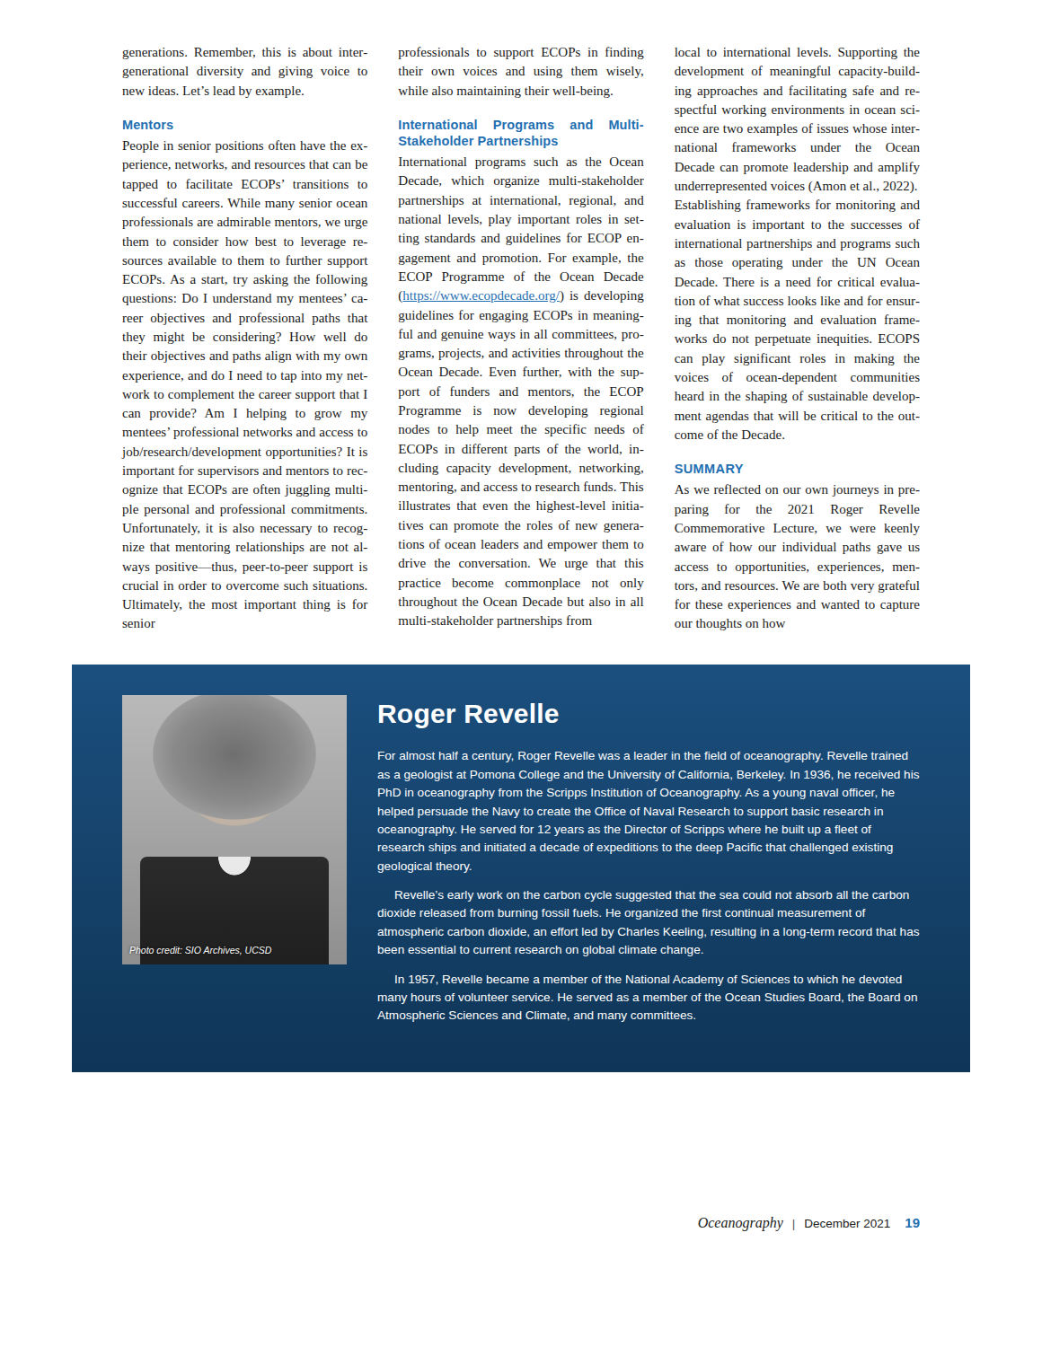generations. Remember, this is about intergenerational diversity and giving voice to new ideas. Let’s lead by example.
Mentors
People in senior positions often have the experience, networks, and resources that can be tapped to facilitate ECOPs’ transitions to successful careers. While many senior ocean professionals are admirable mentors, we urge them to consider how best to leverage resources available to them to further support ECOPs. As a start, try asking the following questions: Do I understand my mentees’ career objectives and professional paths that they might be considering? How well do their objectives and paths align with my own experience, and do I need to tap into my network to complement the career support that I can provide? Am I helping to grow my mentees’ professional networks and access to job/research/development opportunities? It is important for supervisors and mentors to recognize that ECOPs are often juggling multiple personal and professional commitments. Unfortunately, it is also necessary to recognize that mentoring relationships are not always positive—thus, peer-to-peer support is crucial in order to overcome such situations. Ultimately, the most important thing is for senior
professionals to support ECOPs in finding their own voices and using them wisely, while also maintaining their well-being.
International Programs and Multi-Stakeholder Partnerships
International programs such as the Ocean Decade, which organize multi-stakeholder partnerships at international, regional, and national levels, play important roles in setting standards and guidelines for ECOP engagement and promotion. For example, the ECOP Programme of the Ocean Decade (https://www.ecopdecade.org/) is developing guidelines for engaging ECOPs in meaningful and genuine ways in all committees, programs, projects, and activities throughout the Ocean Decade. Even further, with the support of funders and mentors, the ECOP Programme is now developing regional nodes to help meet the specific needs of ECOPs in different parts of the world, including capacity development, networking, mentoring, and access to research funds. This illustrates that even the highest-level initiatives can promote the roles of new generations of ocean leaders and empower them to drive the conversation. We urge that this practice become commonplace not only throughout the Ocean Decade but also in all multi-stakeholder partnerships from
local to international levels. Supporting the development of meaningful capacity-building approaches and facilitating safe and respectful working environments in ocean science are two examples of issues whose international frameworks under the Ocean Decade can promote leadership and amplify underrepresented voices (Amon et al., 2022).
Establishing frameworks for monitoring and evaluation is important to the successes of international partnerships and programs such as those operating under the UN Ocean Decade. There is a need for critical evaluation of what success looks like and for ensuring that monitoring and evaluation frameworks do not perpetuate inequities. ECOPS can play significant roles in making the voices of ocean-dependent communities heard in the shaping of sustainable development agendas that will be critical to the outcome of the Decade.
Summary
As we reflected on our own journeys in preparing for the 2021 Roger Revelle Commemorative Lecture, we were keenly aware of how our individual paths gave us access to opportunities, experiences, mentors, and resources. We are both very grateful for these experiences and wanted to capture our thoughts on how
Photo credit: SIO Archives, UCSD
Roger Revelle
For almost half a century, Roger Revelle was a leader in the field of oceanography. Revelle trained as a geologist at Pomona College and the University of California, Berkeley. In 1936, he received his PhD in oceanography from the Scripps Institution of Oceanography. As a young naval officer, he helped persuade the Navy to create the Office of Naval Research to support basic research in oceanography. He served for 12 years as the Director of Scripps where he built up a fleet of research ships and initiated a decade of expeditions to the deep Pacific that challenged existing geological theory.
Revelle’s early work on the carbon cycle suggested that the sea could not absorb all the carbon dioxide released from burning fossil fuels. He organized the first continual measurement of atmospheric carbon dioxide, an effort led by Charles Keeling, resulting in a long-term record that has been essential to current research on global climate change.
In 1957, Revelle became a member of the National Academy of Sciences to which he devoted many hours of volunteer service. He served as a member of the Ocean Studies Board, the Board on Atmospheric Sciences and Climate, and many committees.
Oceanography | December 2021 19